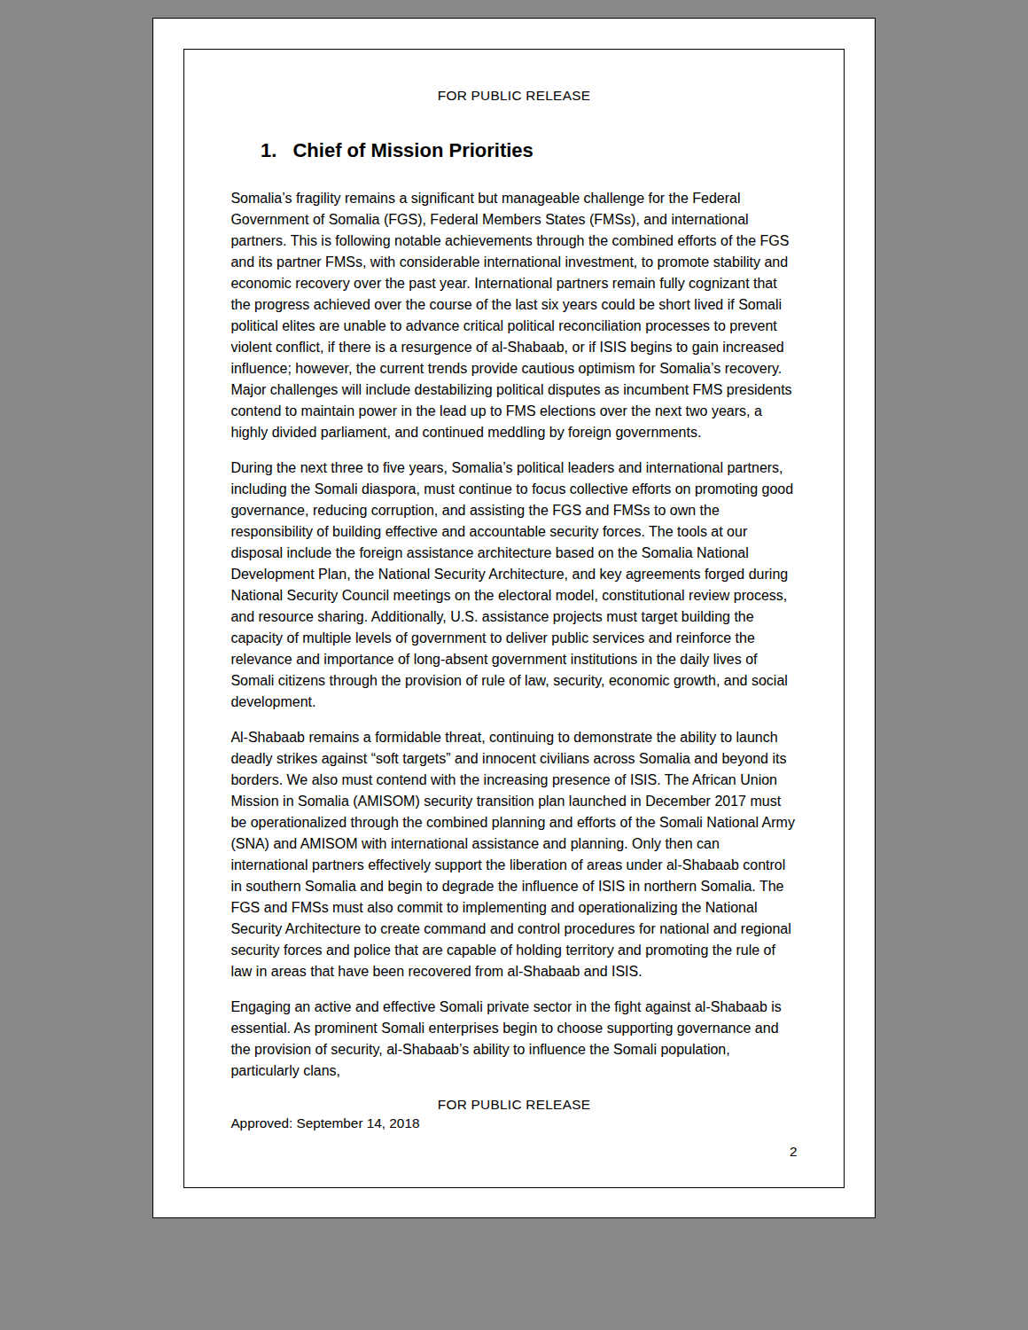FOR PUBLIC RELEASE
1. Chief of Mission Priorities
Somalia’s fragility remains a significant but manageable challenge for the Federal Government of Somalia (FGS), Federal Members States (FMSs), and international partners. This is following notable achievements through the combined efforts of the FGS and its partner FMSs, with considerable international investment, to promote stability and economic recovery over the past year. International partners remain fully cognizant that the progress achieved over the course of the last six years could be short lived if Somali political elites are unable to advance critical political reconciliation processes to prevent violent conflict, if there is a resurgence of al-Shabaab, or if ISIS begins to gain increased influence; however, the current trends provide cautious optimism for Somalia’s recovery. Major challenges will include destabilizing political disputes as incumbent FMS presidents contend to maintain power in the lead up to FMS elections over the next two years, a highly divided parliament, and continued meddling by foreign governments.
During the next three to five years, Somalia’s political leaders and international partners, including the Somali diaspora, must continue to focus collective efforts on promoting good governance, reducing corruption, and assisting the FGS and FMSs to own the responsibility of building effective and accountable security forces. The tools at our disposal include the foreign assistance architecture based on the Somalia National Development Plan, the National Security Architecture, and key agreements forged during National Security Council meetings on the electoral model, constitutional review process, and resource sharing. Additionally, U.S. assistance projects must target building the capacity of multiple levels of government to deliver public services and reinforce the relevance and importance of long-absent government institutions in the daily lives of Somali citizens through the provision of rule of law, security, economic growth, and social development.
Al-Shabaab remains a formidable threat, continuing to demonstrate the ability to launch deadly strikes against “soft targets” and innocent civilians across Somalia and beyond its borders. We also must contend with the increasing presence of ISIS. The African Union Mission in Somalia (AMISOM) security transition plan launched in December 2017 must be operationalized through the combined planning and efforts of the Somali National Army (SNA) and AMISOM with international assistance and planning. Only then can international partners effectively support the liberation of areas under al-Shabaab control in southern Somalia and begin to degrade the influence of ISIS in northern Somalia. The FGS and FMSs must also commit to implementing and operationalizing the National Security Architecture to create command and control procedures for national and regional security forces and police that are capable of holding territory and promoting the rule of law in areas that have been recovered from al-Shabaab and ISIS.
Engaging an active and effective Somali private sector in the fight against al-Shabaab is essential. As prominent Somali enterprises begin to choose supporting governance and the provision of security, al-Shabaab’s ability to influence the Somali population, particularly clans,
FOR PUBLIC RELEASE
Approved: September 14, 2018
2